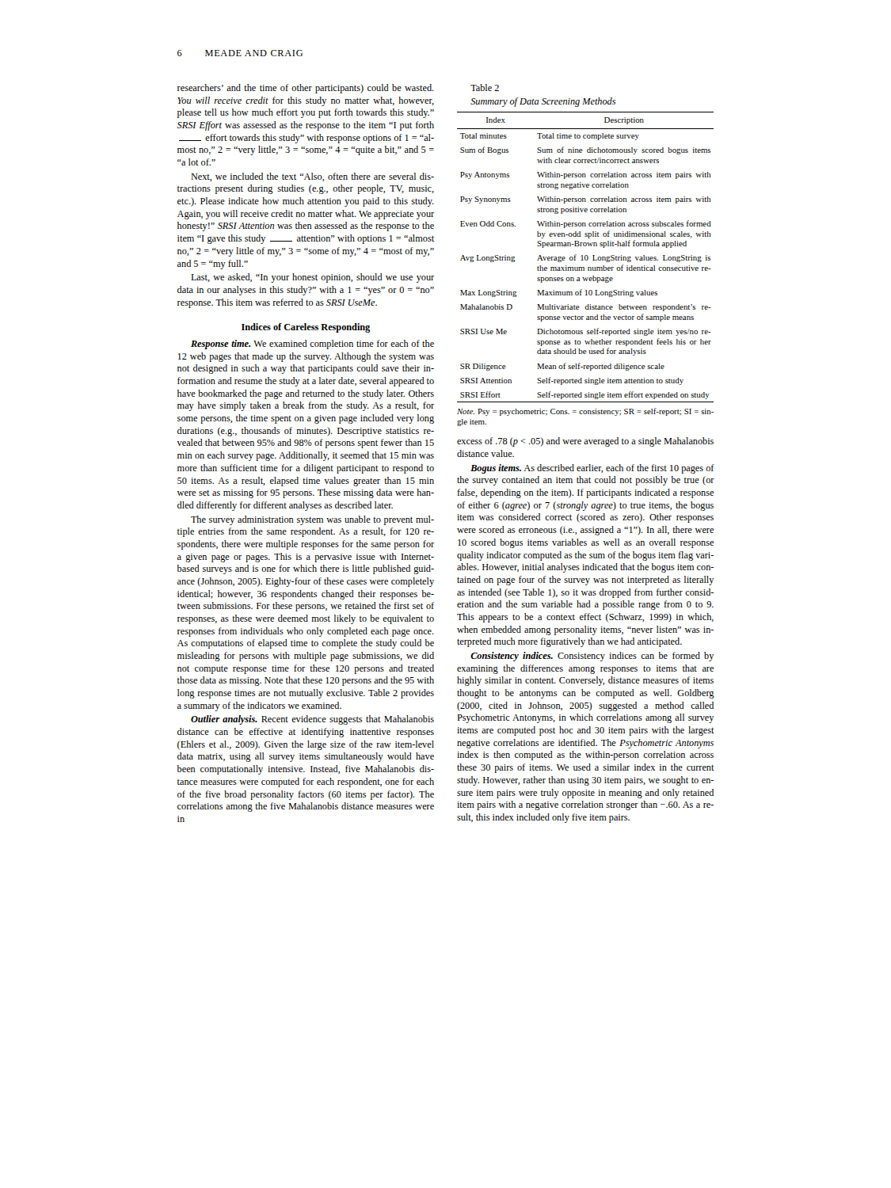6 Meade and Craig
researchers’ and the time of other participants) could be wasted. You will receive credit for this study no matter what, however, please tell us how much effort you put forth towards this study.” SRSI Effort was assessed as the response to the item “I put forth effort towards this study” with response options of 1 = “almost no,” 2 = “very little,” 3 = “some,” 4 = “quite a bit,” and 5 = “a lot of.”
Next, we included the text “Also, often there are several distractions present during studies (e.g., other people, TV, music, etc.). Please indicate how much attention you paid to this study. Again, you will receive credit no matter what. We appreciate your honesty!” SRSI Attention was then assessed as the response to the item “I gave this study attention” with options 1 = “almost no,” 2 = “very little of my,” 3 = “some of my,” 4 = “most of my,” and 5 = “my full.”
Last, we asked, “In your honest opinion, should we use your data in our analyses in this study?” with a 1 = “yes” or 0 = “no” response. This item was referred to as SRSI UseMe.
Indices of Careless Responding
Response time. We examined completion time for each of the 12 web pages that made up the survey. Although the system was not designed in such a way that participants could save their information and resume the study at a later date, several appeared to have bookmarked the page and returned to the study later. Others may have simply taken a break from the study. As a result, for some persons, the time spent on a given page included very long durations (e.g., thousands of minutes). Descriptive statistics revealed that between 95% and 98% of persons spent fewer than 15 min on each survey page. Additionally, it seemed that 15 min was more than sufficient time for a diligent participant to respond to 50 items. As a result, elapsed time values greater than 15 min were set as missing for 95 persons. These missing data were handled differently for different analyses as described later.
The survey administration system was unable to prevent multiple entries from the same respondent. As a result, for 120 respondents, there were multiple responses for the same person for a given page or pages. This is a pervasive issue with Internet-based surveys and is one for which there is little published guidance (Johnson, 2005). Eighty-four of these cases were completely identical; however, 36 respondents changed their responses between submissions. For these persons, we retained the first set of responses, as these were deemed most likely to be equivalent to responses from individuals who only completed each page once. As computations of elapsed time to complete the study could be misleading for persons with multiple page submissions, we did not compute response time for these 120 persons and treated those data as missing. Note that these 120 persons and the 95 with long response times are not mutually exclusive. Table 2 provides a summary of the indicators we examined.
Outlier analysis. Recent evidence suggests that Mahalanobis distance can be effective at identifying inattentive responses (Ehlers et al., 2009). Given the large size of the raw item-level data matrix, using all survey items simultaneously would have been computationally intensive. Instead, five Mahalanobis distance measures were computed for each respondent, one for each of the five broad personality factors (60 items per factor). The correlations among the five Mahalanobis distance measures were in
Table 2
Summary of Data Screening Methods
| Index | Description |
| --- | --- |
| Total minutes | Total time to complete survey |
| Sum of Bogus | Sum of nine dichotomously scored bogus items with clear correct/incorrect answers |
| Psy Antonyms | Within-person correlation across item pairs with strong negative correlation |
| Psy Synonyms | Within-person correlation across item pairs with strong positive correlation |
| Even Odd Cons. | Within-person correlation across subscales formed by even-odd split of unidimensional scales, with Spearman-Brown split-half formula applied |
| Avg LongString | Average of 10 LongString values. LongString is the maximum number of identical consecutive responses on a webpage |
| Max LongString | Maximum of 10 LongString values |
| Mahalanobis D | Multivariate distance between respondent’s response vector and the vector of sample means |
| SRSI Use Me | Dichotomous self-reported single item yes/no response as to whether respondent feels his or her data should be used for analysis |
| SR Diligence | Mean of self-reported diligence scale |
| SRSI Attention | Self-reported single item attention to study |
| SRSI Effort | Self-reported single item effort expended on study |
Note. Psy = psychometric; Cons. = consistency; SR = self-report; SI = single item.
excess of .78 (p < .05) and were averaged to a single Mahalanobis distance value.
Bogus items. As described earlier, each of the first 10 pages of the survey contained an item that could not possibly be true (or false, depending on the item). If participants indicated a response of either 6 (agree) or 7 (strongly agree) to true items, the bogus item was considered correct (scored as zero). Other responses were scored as erroneous (i.e., assigned a “1”). In all, there were 10 scored bogus items variables as well as an overall response quality indicator computed as the sum of the bogus item flag variables. However, initial analyses indicated that the bogus item contained on page four of the survey was not interpreted as literally as intended (see Table 1), so it was dropped from further consideration and the sum variable had a possible range from 0 to 9. This appears to be a context effect (Schwarz, 1999) in which, when embedded among personality items, “never listen” was interpreted much more figuratively than we had anticipated.
Consistency indices. Consistency indices can be formed by examining the differences among responses to items that are highly similar in content. Conversely, distance measures of items thought to be antonyms can be computed as well. Goldberg (2000, cited in Johnson, 2005) suggested a method called Psychometric Antonyms, in which correlations among all survey items are computed post hoc and 30 item pairs with the largest negative correlations are identified. The Psychometric Antonyms index is then computed as the within-person correlation across these 30 pairs of items. We used a similar index in the current study. However, rather than using 30 item pairs, we sought to ensure item pairs were truly opposite in meaning and only retained item pairs with a negative correlation stronger than −.60. As a result, this index included only five item pairs.